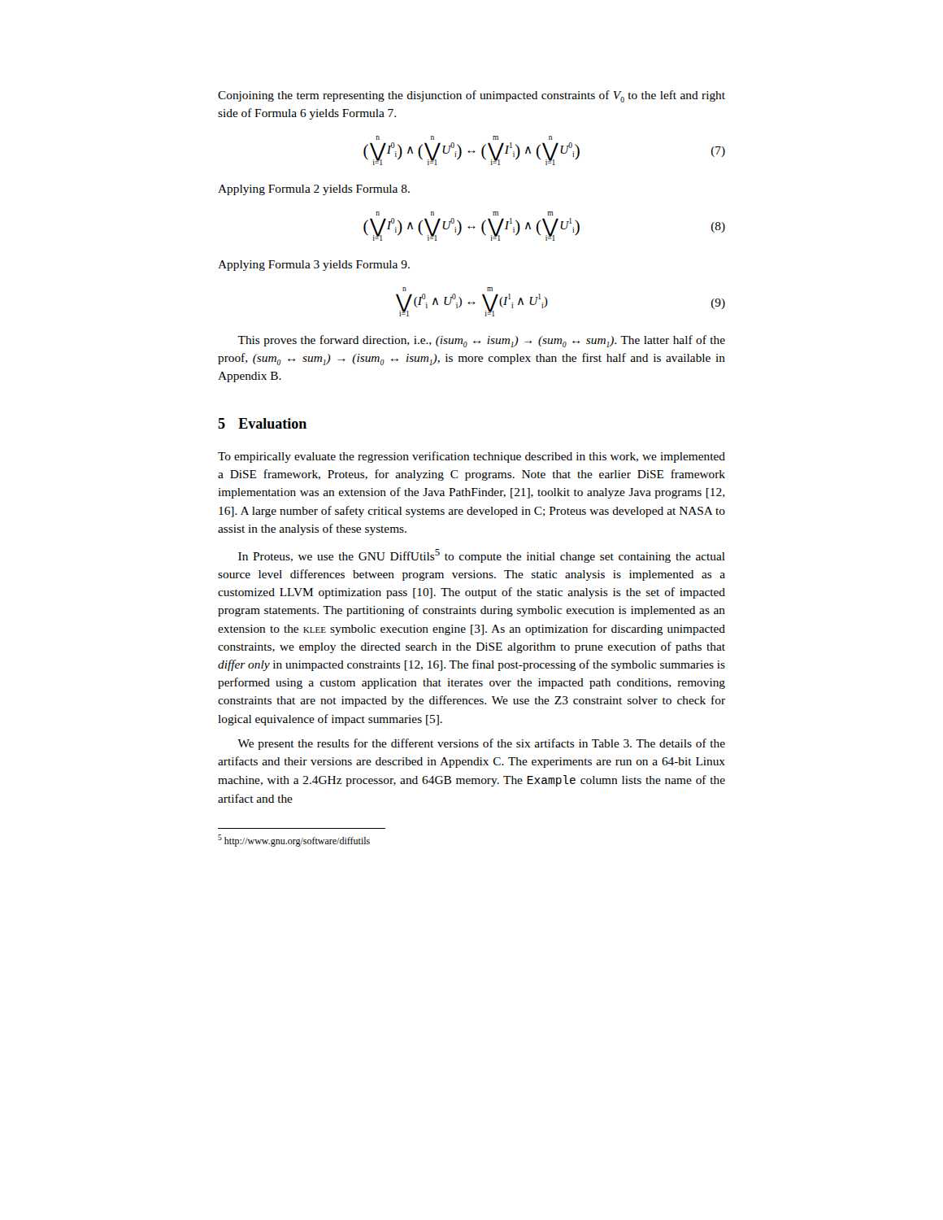Conjoining the term representing the disjunction of unimpacted constraints of V0 to the left and right side of Formula 6 yields Formula 7.
(n⋁i=1 I0i) ∧ (n⋁i=1 U0i) ↔ (m⋁i=1 I1i) ∧ (n⋁i=1 U0i)
(7)
Applying Formula 2 yields Formula 8.
(n⋁i=1 I0i) ∧ (n⋁i=1 U0i) ↔ (m⋁i=1 I1i) ∧ (m⋁i=1 U1i)
(8)
Applying Formula 3 yields Formula 9.
n⋁i=1(I0i ∧ U0i) ↔ m⋁i=1(I1i ∧ U1i)
(9)
This proves the forward direction, i.e., (isum0 ↔ isum1) → (sum0 ↔ sum1). The latter half of the proof, (sum0 ↔ sum1) → (isum0 ↔ isum1), is more complex than the first half and is available in Appendix B.
5 Evaluation
To empirically evaluate the regression verification technique described in this work, we implemented a DiSE framework, Proteus, for analyzing C programs. Note that the earlier DiSE framework implementation was an extension of the Java PathFinder, [21], toolkit to analyze Java programs [12, 16]. A large number of safety critical systems are developed in C; Proteus was developed at NASA to assist in the analysis of these systems.
In Proteus, we use the GNU DiffUtils5 to compute the initial change set containing the actual source level differences between program versions. The static analysis is implemented as a customized LLVM optimization pass [10]. The output of the static analysis is the set of impacted program statements. The partitioning of constraints during symbolic execution is implemented as an extension to the klee symbolic execution engine [3]. As an optimization for discarding unimpacted constraints, we employ the directed search in the DiSE algorithm to prune execution of paths that differ only in unimpacted constraints [12, 16]. The final post-processing of the symbolic summaries is performed using a custom application that iterates over the impacted path conditions, removing constraints that are not impacted by the differences. We use the Z3 constraint solver to check for logical equivalence of impact summaries [5].
We present the results for the different versions of the six artifacts in Table 3. The details of the artifacts and their versions are described in Appendix C. The experiments are run on a 64-bit Linux machine, with a 2.4GHz processor, and 64GB memory. The Example column lists the name of the artifact and the
5 http://www.gnu.org/software/diffutils